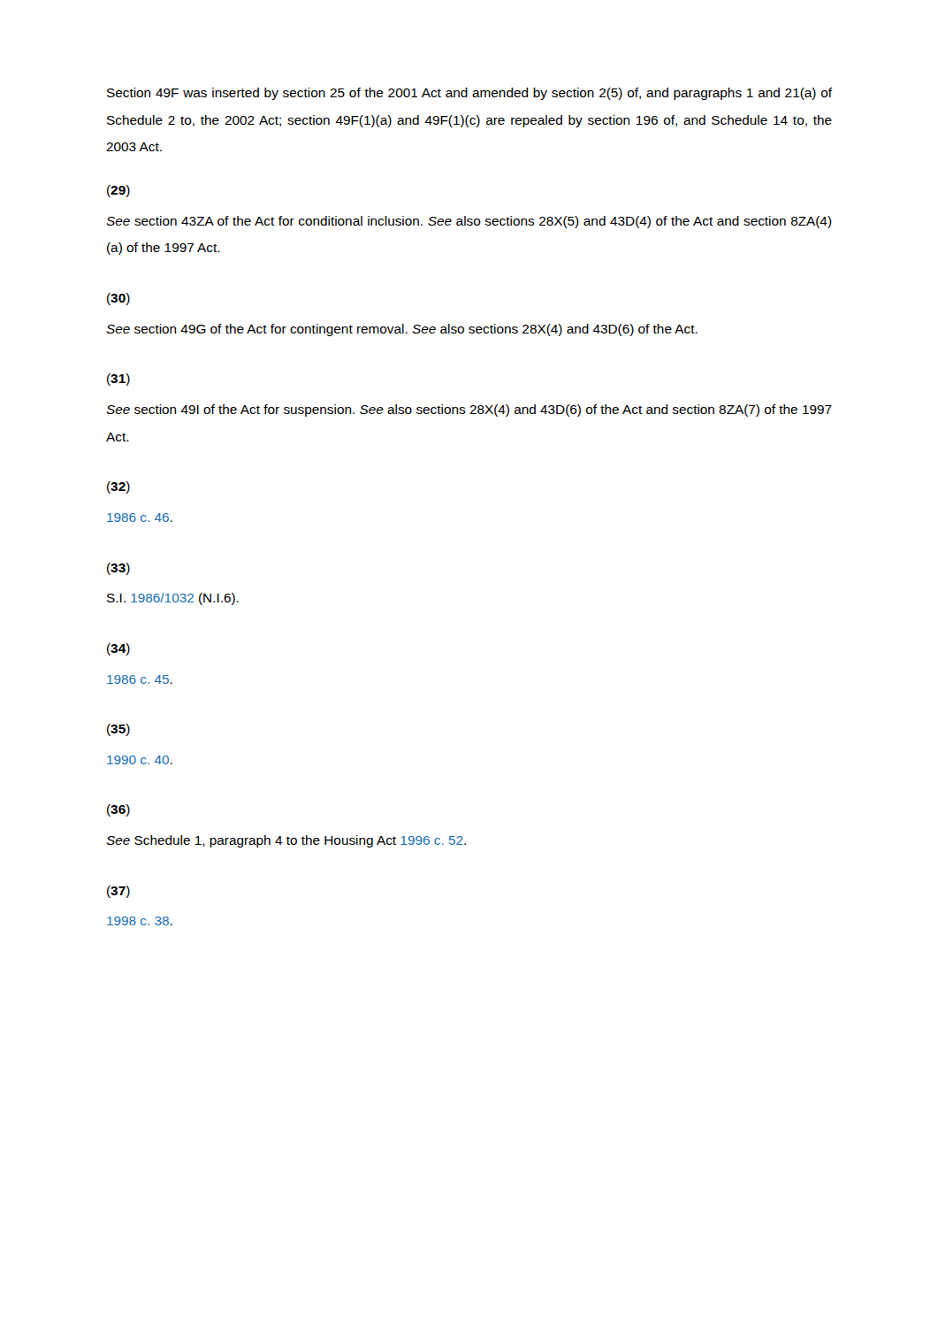Section 49F was inserted by section 25 of the 2001 Act and amended by section 2(5) of, and paragraphs 1 and 21(a) of Schedule 2 to, the 2002 Act; section 49F(1)(a) and 49F(1)(c) are repealed by section 196 of, and Schedule 14 to, the 2003 Act.
(29)
See section 43ZA of the Act for conditional inclusion. See also sections 28X(5) and 43D(4) of the Act and section 8ZA(4)(a) of the 1997 Act.
(30)
See section 49G of the Act for contingent removal. See also sections 28X(4) and 43D(6) of the Act.
(31)
See section 49I of the Act for suspension. See also sections 28X(4) and 43D(6) of the Act and section 8ZA(7) of the 1997 Act.
(32)
1986 c. 46.
(33)
S.I. 1986/1032 (N.I.6).
(34)
1986 c. 45.
(35)
1990 c. 40.
(36)
See Schedule 1, paragraph 4 to the Housing Act 1996 c. 52.
(37)
1998 c. 38.